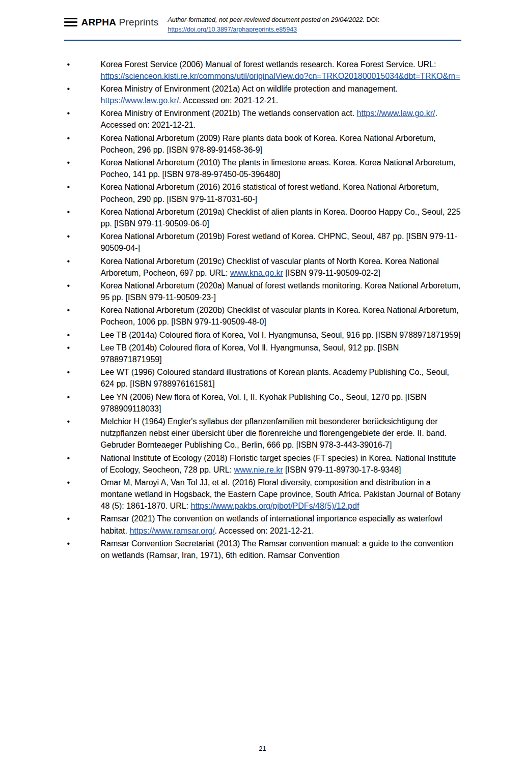ARPHA Preprints
Author-formatted, not peer-reviewed document posted on 29/04/2022. DOI:
https://doi.org/10.3897/arphapreprints.e85943
Korea Forest Service (2006) Manual of forest wetlands research. Korea Forest Service. URL: https://scienceon.kisti.re.kr/commons/util/originalView.do?cn=TRKO201800015034&dbt=TRKO&rn=
Korea Ministry of Environment (2021a) Act on wildlife protection and management. https://www.law.go.kr/. Accessed on: 2021-12-21.
Korea Ministry of Environment (2021b) The wetlands conservation act. https://www.law.go.kr/. Accessed on: 2021-12-21.
Korea National Arboretum (2009) Rare plants data book of Korea. Korea National Arboretum, Pocheon, 296 pp. [ISBN 978-89-91458-36-9]
Korea National Arboretum (2010) The plants in limestone areas. Korea. Korea National Arboretum, Pocheo, 141 pp. [ISBN 978-89-97450-05-396480]
Korea National Arboretum (2016) 2016 statistical of forest wetland. Korea National Arboretum, Pocheon, 290 pp. [ISBN 979-11-87031-60-]
Korea National Arboretum (2019a) Checklist of alien plants in Korea. Dooroo Happy Co., Seoul, 225 pp. [ISBN 979-11-90509-06-0]
Korea National Arboretum (2019b) Forest wetland of Korea. CHPNC, Seoul, 487 pp. [ISBN 979-11-90509-04-]
Korea National Arboretum (2019c) Checklist of vascular plants of North Korea. Korea National Arboretum, Pocheon, 697 pp. URL: www.kna.go.kr [ISBN 979-11-90509-02-2]
Korea National Arboretum (2020a) Manual of forest wetlands monitoring. Korea National Arboretum, 95 pp. [ISBN 979-11-90509-23-]
Korea National Arboretum (2020b) Checklist of vascular plants in Korea. Korea National Arboretum, Pocheon, 1006 pp. [ISBN 979-11-90509-48-0]
Lee TB (2014a) Coloured flora of Korea, Vol I. Hyangmunsa, Seoul, 916 pp. [ISBN 9788971871959]
Lee TB (2014b) Coloured flora of Korea, Vol Ⅱ. Hyangmunsa, Seoul, 912 pp. [ISBN 9788971871959]
Lee WT (1996) Coloured standard illustrations of Korean plants. Academy Publishing Co., Seoul, 624 pp. [ISBN 9788976161581]
Lee YN (2006) New flora of Korea, Vol. I, II. Kyohak Publishing Co., Seoul, 1270 pp. [ISBN 9788909118033]
Melchior H (1964) Engler's syllabus der pflanzenfamilien mit besonderer berücksichtigung der nutzpflanzen nebst einer übersicht über die florenreiche und florengengebiete der erde. II. band. Gebruder Bornteaeger Publishing Co., Berlin, 666 pp. [ISBN 978-3-443-39016-7]
National Institute of Ecology (2018) Floristic target species (FT species) in Korea. National Institute of Ecology, Seocheon, 728 pp. URL: www.nie.re.kr [ISBN 979-11-89730-17-8-9348]
Omar M, Maroyi A, Van Tol JJ, et al. (2016) Floral diversity, composition and distribution in a montane wetland in Hogsback, the Eastern Cape province, South Africa. Pakistan Journal of Botany 48 (5): 1861-1870. URL: https://www.pakbs.org/pjbot/PDFs/48(5)/12.pdf
Ramsar (2021) The convention on wetlands of international importance especially as waterfowl habitat. https://www.ramsar.org/. Accessed on: 2021-12-21.
Ramsar Convention Secretariat (2013) The Ramsar convention manual: a guide to the convention on wetlands (Ramsar, Iran, 1971), 6th edition. Ramsar Convention
21